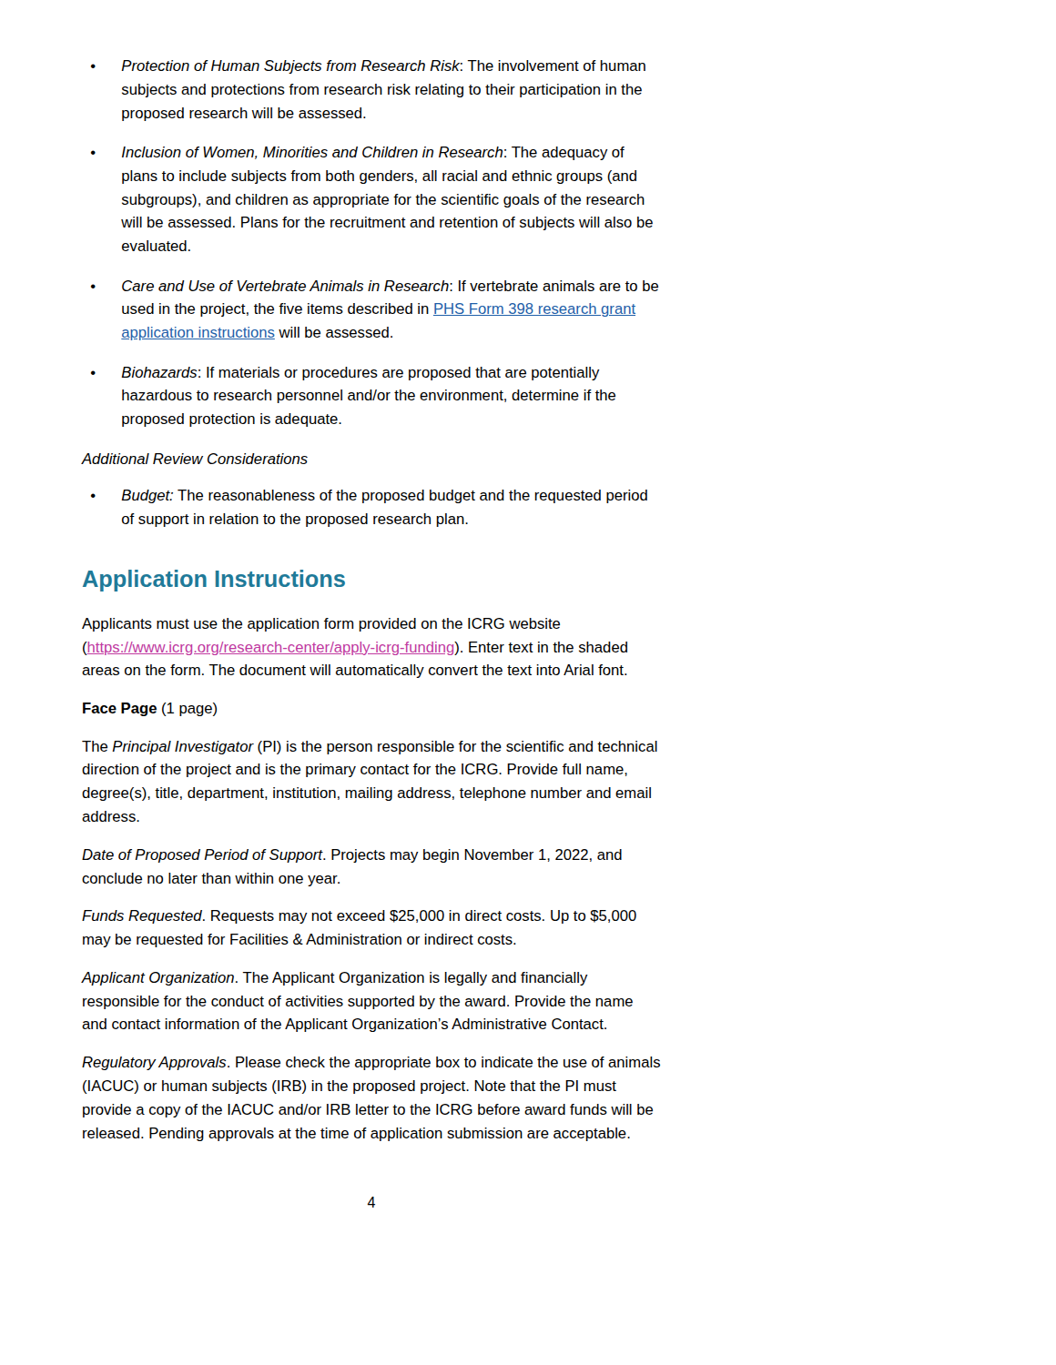Protection of Human Subjects from Research Risk: The involvement of human subjects and protections from research risk relating to their participation in the proposed research will be assessed.
Inclusion of Women, Minorities and Children in Research: The adequacy of plans to include subjects from both genders, all racial and ethnic groups (and subgroups), and children as appropriate for the scientific goals of the research will be assessed. Plans for the recruitment and retention of subjects will also be evaluated.
Care and Use of Vertebrate Animals in Research: If vertebrate animals are to be used in the project, the five items described in PHS Form 398 research grant application instructions will be assessed.
Biohazards: If materials or procedures are proposed that are potentially hazardous to research personnel and/or the environment, determine if the proposed protection is adequate.
Additional Review Considerations
Budget: The reasonableness of the proposed budget and the requested period of support in relation to the proposed research plan.
Application Instructions
Applicants must use the application form provided on the ICRG website (https://www.icrg.org/research-center/apply-icrg-funding). Enter text in the shaded areas on the form. The document will automatically convert the text into Arial font.
Face Page (1 page)
The Principal Investigator (PI) is the person responsible for the scientific and technical direction of the project and is the primary contact for the ICRG. Provide full name, degree(s), title, department, institution, mailing address, telephone number and email address.
Date of Proposed Period of Support. Projects may begin November 1, 2022, and conclude no later than within one year.
Funds Requested. Requests may not exceed $25,000 in direct costs. Up to $5,000 may be requested for Facilities & Administration or indirect costs.
Applicant Organization. The Applicant Organization is legally and financially responsible for the conduct of activities supported by the award. Provide the name and contact information of the Applicant Organization’s Administrative Contact.
Regulatory Approvals. Please check the appropriate box to indicate the use of animals (IACUC) or human subjects (IRB) in the proposed project. Note that the PI must provide a copy of the IACUC and/or IRB letter to the ICRG before award funds will be released. Pending approvals at the time of application submission are acceptable.
4